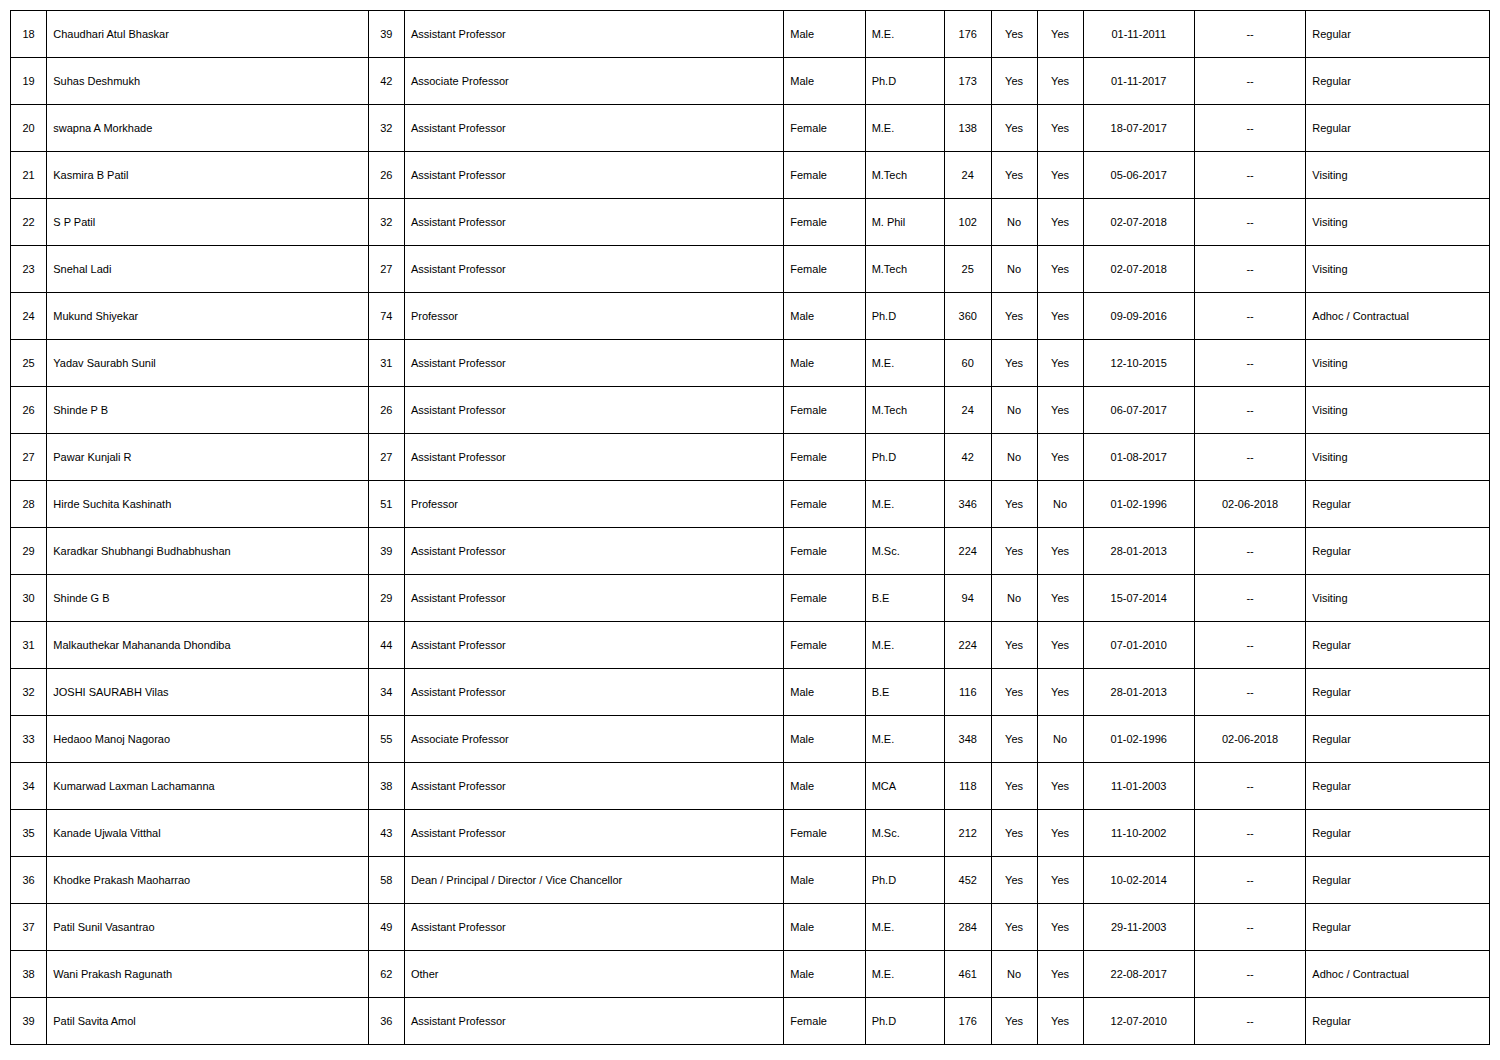| 18 | Chaudhari Atul Bhaskar | 39 | Assistant Professor | Male | M.E. | 176 | Yes | Yes | 01-11-2011 | -- | Regular |
| 19 | Suhas Deshmukh | 42 | Associate Professor | Male | Ph.D | 173 | Yes | Yes | 01-11-2017 | -- | Regular |
| 20 | swapna A Morkhade | 32 | Assistant Professor | Female | M.E. | 138 | Yes | Yes | 18-07-2017 | -- | Regular |
| 21 | Kasmira B Patil | 26 | Assistant Professor | Female | M.Tech | 24 | Yes | Yes | 05-06-2017 | -- | Visiting |
| 22 | S P Patil | 32 | Assistant Professor | Female | M. Phil | 102 | No | Yes | 02-07-2018 | -- | Visiting |
| 23 | Snehal Ladi | 27 | Assistant Professor | Female | M.Tech | 25 | No | Yes | 02-07-2018 | -- | Visiting |
| 24 | Mukund Shiyekar | 74 | Professor | Male | Ph.D | 360 | Yes | Yes | 09-09-2016 | -- | Adhoc / Contractual |
| 25 | Yadav Saurabh Sunil | 31 | Assistant Professor | Male | M.E. | 60 | Yes | Yes | 12-10-2015 | -- | Visiting |
| 26 | Shinde P B | 26 | Assistant Professor | Female | M.Tech | 24 | No | Yes | 06-07-2017 | -- | Visiting |
| 27 | Pawar Kunjali R | 27 | Assistant Professor | Female | Ph.D | 42 | No | Yes | 01-08-2017 | -- | Visiting |
| 28 | Hirde Suchita Kashinath | 51 | Professor | Female | M.E. | 346 | Yes | No | 01-02-1996 | 02-06-2018 | Regular |
| 29 | Karadkar Shubhangi Budhabhushan | 39 | Assistant Professor | Female | M.Sc. | 224 | Yes | Yes | 28-01-2013 | -- | Regular |
| 30 | Shinde G B | 29 | Assistant Professor | Female | B.E | 94 | No | Yes | 15-07-2014 | -- | Visiting |
| 31 | Malkauthekar Mahananda Dhondiba | 44 | Assistant Professor | Female | M.E. | 224 | Yes | Yes | 07-01-2010 | -- | Regular |
| 32 | JOSHI SAURABH Vilas | 34 | Assistant Professor | Male | B.E | 116 | Yes | Yes | 28-01-2013 | -- | Regular |
| 33 | Hedaoo Manoj Nagorao | 55 | Associate Professor | Male | M.E. | 348 | Yes | No | 01-02-1996 | 02-06-2018 | Regular |
| 34 | Kumarwad Laxman Lachamanna | 38 | Assistant Professor | Male | MCA | 118 | Yes | Yes | 11-01-2003 | -- | Regular |
| 35 | Kanade Ujwala Vitthal | 43 | Assistant Professor | Female | M.Sc. | 212 | Yes | Yes | 11-10-2002 | -- | Regular |
| 36 | Khodke Prakash Maoharrao | 58 | Dean / Principal / Director / Vice Chancellor | Male | Ph.D | 452 | Yes | Yes | 10-02-2014 | -- | Regular |
| 37 | Patil Sunil Vasantrao | 49 | Assistant Professor | Male | M.E. | 284 | Yes | Yes | 29-11-2003 | -- | Regular |
| 38 | Wani Prakash Ragunath | 62 | Other | Male | M.E. | 461 | No | Yes | 22-08-2017 | -- | Adhoc / Contractual |
| 39 | Patil Savita Amol | 36 | Assistant Professor | Female | Ph.D | 176 | Yes | Yes | 12-07-2010 | -- | Regular |